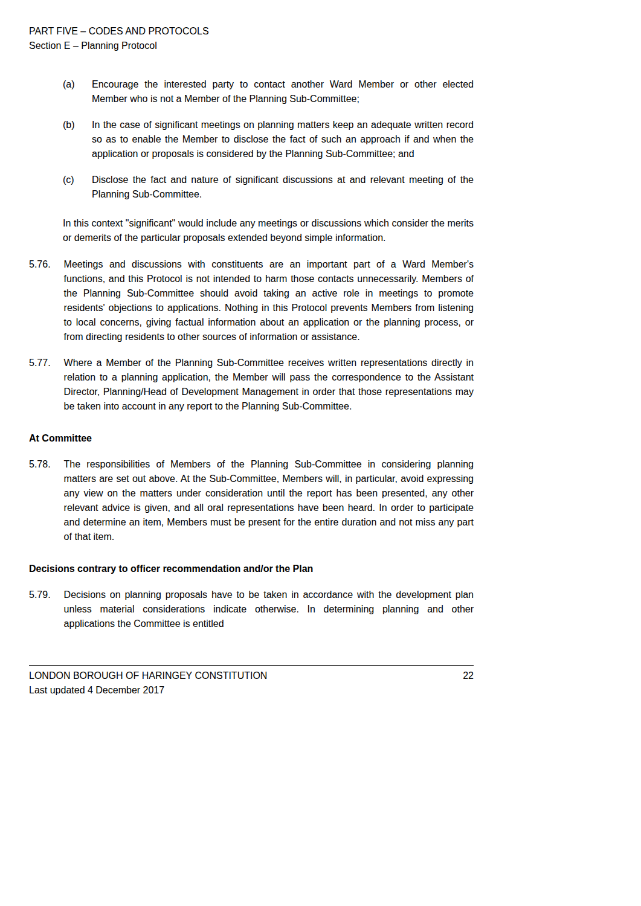Part Five – Codes and Protocols
Section E – Planning Protocol
(a) Encourage the interested party to contact another Ward Member or other elected Member who is not a Member of the Planning Sub-Committee;
(b) In the case of significant meetings on planning matters keep an adequate written record so as to enable the Member to disclose the fact of such an approach if and when the application or proposals is considered by the Planning Sub-Committee; and
(c) Disclose the fact and nature of significant discussions at and relevant meeting of the Planning Sub-Committee.
In this context "significant" would include any meetings or discussions which consider the merits or demerits of the particular proposals extended beyond simple information.
5.76. Meetings and discussions with constituents are an important part of a Ward Member's functions, and this Protocol is not intended to harm those contacts unnecessarily. Members of the Planning Sub-Committee should avoid taking an active role in meetings to promote residents' objections to applications. Nothing in this Protocol prevents Members from listening to local concerns, giving factual information about an application or the planning process, or from directing residents to other sources of information or assistance.
5.77. Where a Member of the Planning Sub-Committee receives written representations directly in relation to a planning application, the Member will pass the correspondence to the Assistant Director, Planning/Head of Development Management in order that those representations may be taken into account in any report to the Planning Sub-Committee.
At Committee
5.78. The responsibilities of Members of the Planning Sub-Committee in considering planning matters are set out above. At the Sub-Committee, Members will, in particular, avoid expressing any view on the matters under consideration until the report has been presented, any other relevant advice is given, and all oral representations have been heard. In order to participate and determine an item, Members must be present for the entire duration and not miss any part of that item.
Decisions contrary to officer recommendation and/or the Plan
5.79. Decisions on planning proposals have to be taken in accordance with the development plan unless material considerations indicate otherwise. In determining planning and other applications the Committee is entitled
London Borough of Haringey Constitution
Last updated 4 December 2017
22